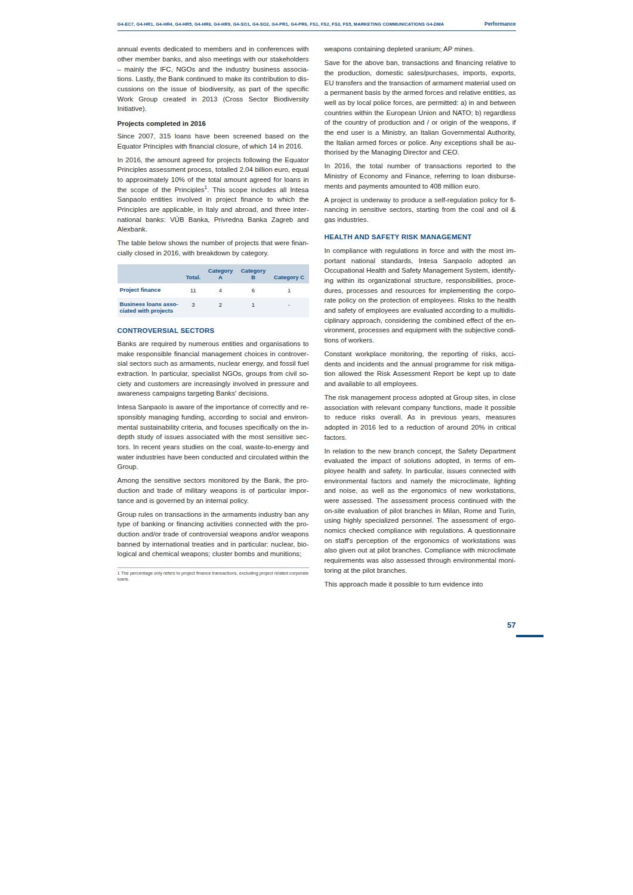G4-EC7, G4-HR1, G4-HR4, G4-HR5, G4-HR6, G4-HR9, G4-SO1, G4-SO2, G4-PR1, G4-PR6, FS1, FS2, FS3, FS5, MARKETING COMMUNICATIONS G4-DMA
Performance
annual events dedicated to members and in conferences with other member banks, and also meetings with our stakeholders – mainly the IFC, NGOs and the industry business associations. Lastly, the Bank continued to make its contribution to discussions on the issue of biodiversity, as part of the specific Work Group created in 2013 (Cross Sector Biodiversity Initiative).
Projects completed in 2016
Since 2007, 315 loans have been screened based on the Equator Principles with financial closure, of which 14 in 2016.
In 2016, the amount agreed for projects following the Equator Principles assessment process, totalled 2.04 billion euro, equal to approximately 10% of the total amount agreed for loans in the scope of the Principles1. This scope includes all Intesa Sanpaolo entities involved in project finance to which the Principles are applicable, in Italy and abroad, and three international banks: VÚB Banka, Privredna Banka Zagreb and Alexbank.
The table below shows the number of projects that were financially closed in 2016, with breakdown by category.
| | Total. | Category A | Category B | Category C |
| --- | --- | --- | --- | --- |
| Project finance | 11 | 4 | 6 | 1 |
| Business loans associated with projects | 3 | 2 | 1 | - |
Controversial sectors
Banks are required by numerous entities and organisations to make responsible financial management choices in controversial sectors such as armaments, nuclear energy, and fossil fuel extraction. In particular, specialist NGOs, groups from civil society and customers are increasingly involved in pressure and awareness campaigns targeting Banks' decisions.
Intesa Sanpaolo is aware of the importance of correctly and responsibly managing funding, according to social and environmental sustainability criteria, and focuses specifically on the in-depth study of issues associated with the most sensitive sectors. In recent years studies on the coal, waste-to-energy and water industries have been conducted and circulated within the Group.
Among the sensitive sectors monitored by the Bank, the production and trade of military weapons is of particular importance and is governed by an internal policy.
Group rules on transactions in the armaments industry ban any type of banking or financing activities connected with the production and/or trade of controversial weapons and/or weapons banned by international treaties and in particular: nuclear, biological and chemical weapons; cluster bombs and munitions;
1 The percentage only refers to project finance transactions, excluding project related corporate loans.
weapons containing depleted uranium; AP mines.
Save for the above ban, transactions and financing relative to the production, domestic sales/purchases, imports, exports, EU transfers and the transaction of armament material used on a permanent basis by the armed forces and relative entities, as well as by local police forces, are permitted: a) in and between countries within the European Union and NATO; b) regardless of the country of production and / or origin of the weapons, if the end user is a Ministry, an Italian Governmental Authority, the Italian armed forces or police. Any exceptions shall be authorised by the Managing Director and CEO.
In 2016, the total number of transactions reported to the Ministry of Economy and Finance, referring to loan disbursements and payments amounted to 408 million euro.
A project is underway to produce a self-regulation policy for financing in sensitive sectors, starting from the coal and oil & gas industries.
Health and safety risk management
In compliance with regulations in force and with the most important national standards, Intesa Sanpaolo adopted an Occupational Health and Safety Management System, identifying within its organizational structure, responsibilities, procedures, processes and resources for implementing the corporate policy on the protection of employees. Risks to the health and safety of employees are evaluated according to a multidisciplinary approach, considering the combined effect of the environment, processes and equipment with the subjective conditions of workers.
Constant workplace monitoring, the reporting of risks, accidents and incidents and the annual programme for risk mitigation allowed the Risk Assessment Report be kept up to date and available to all employees.
The risk management process adopted at Group sites, in close association with relevant company functions, made it possible to reduce risks overall. As in previous years, measures adopted in 2016 led to a reduction of around 20% in critical factors.
In relation to the new branch concept, the Safety Department evaluated the impact of solutions adopted, in terms of employee health and safety. In particular, issues connected with environmental factors and namely the microclimate, lighting and noise, as well as the ergonomics of new workstations, were assessed. The assessment process continued with the on-site evaluation of pilot branches in Milan, Rome and Turin, using highly specialized personnel. The assessment of ergonomics checked compliance with regulations. A questionnaire on staff's perception of the ergonomics of workstations was also given out at pilot branches. Compliance with microclimate requirements was also assessed through environmental monitoring at the pilot branches.
This approach made it possible to turn evidence into
57